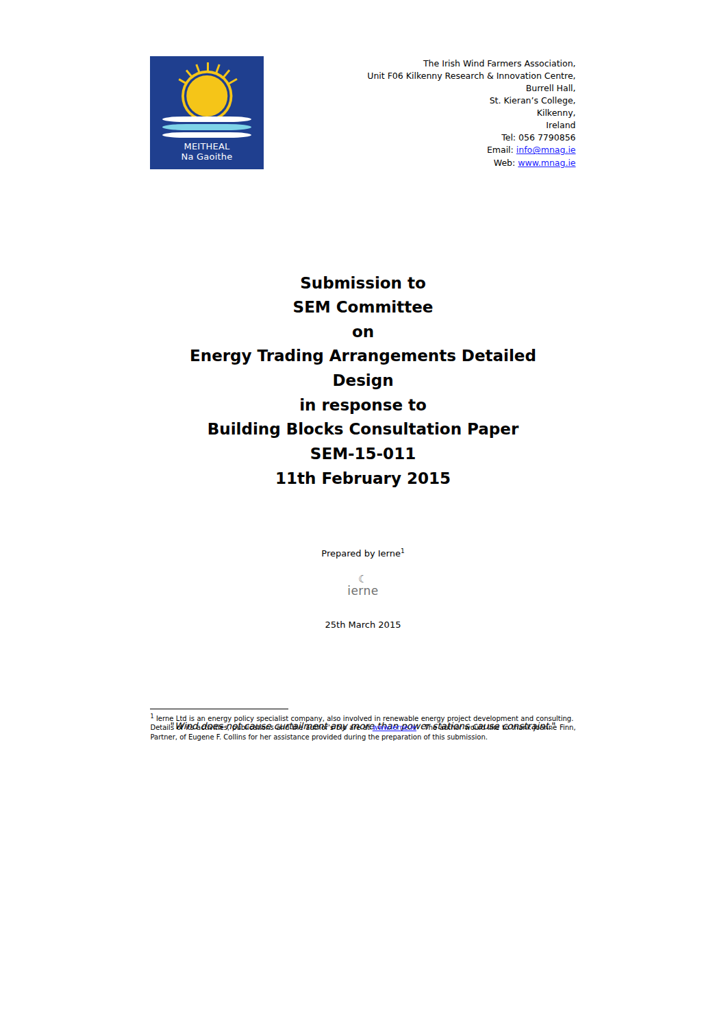MEITHEAL
Na Gaoithe
The Irish Wind Farmers Association,
Unit F06 Kilkenny Research & Innovation Centre,
Burrell Hall,
St. Kieran’s College,
Kilkenny,
Ireland
Tel: 056 7790856
Email: info@mnag.ie
Web: www.mnag.ie
Submission to
SEM Committee
on
Energy Trading Arrangements Detailed
Design
in response to
Building Blocks Consultation Paper
SEM-15-011
11th February 2015
Prepared by Ierne1
☾ ierne
25th March 2015
"Wind does not cause curtailment any more than power stations cause constraint."
1 Ierne Ltd is an energy policy specialist company, also involved in renewable energy project development and consulting. Details of its activities, publications and the author's bio are at www.ierne.ie The author would like to thank Joanne Finn, Partner, of Eugene F. Collins for her assistance provided during the preparation of this submission.